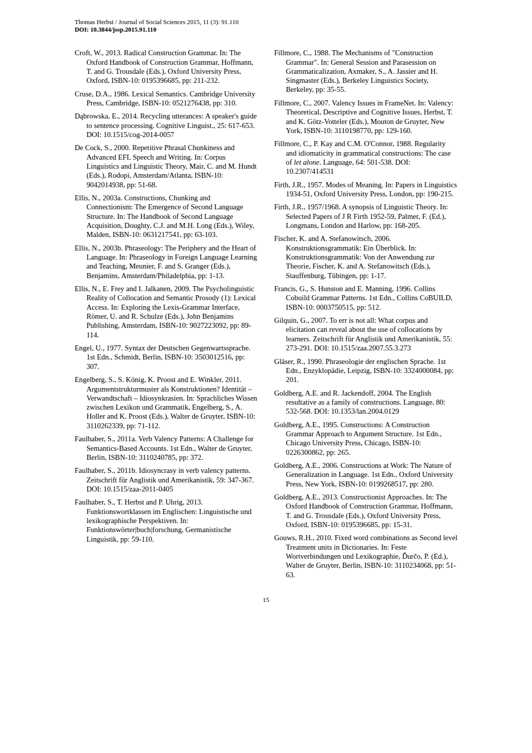Thomas Herbst / Journal of Social Sciences 2015, 11 (3): 91.110 DOI: 10.3844/jssp.2015.91.110
Croft, W., 2013. Radical Construction Grammar. In: The Oxford Handbook of Construction Grammar, Hoffmann, T. and G. Trousdale (Eds.), Oxford University Press, Oxford, ISBN-10: 0195396685, pp: 211-232.
Cruse, D.A., 1986. Lexical Semantics. Cambridge University Press, Cambridge, ISBN-10: 0521276438, pp: 310.
Dąbrowska, E., 2014. Recycling utterances: A speaker's guide to sentence processing. Cognitive Linguist., 25: 617-653. DOI: 10.1515/cog-2014-0057
De Cock, S., 2000. Repetitive Phrasal Chunkiness and Advanced EFL Speech and Writing. In: Corpus Linguistics and Linguistic Theory, Mair, C. and M. Hundt (Eds.), Rodopi, Amsterdam/Atlanta, ISBN-10: 9042014938, pp: 51-68.
Ellis, N., 2003a. Constructions, Chunking and Connectionism: The Emergence of Second Language Structure. In: The Handbook of Second Language Acquisition, Doughty, C.J. and M.H. Long (Eds.), Wiley, Malden, ISBN-10: 0631217541, pp: 63-103.
Ellis, N., 2003b. Phraseology: The Periphery and the Heart of Language. In: Phraseology in Foreign Language Learning and Teaching, Meunier, F. and S. Granger (Eds.), Benjamins, Amsterdam/Philadelphia, pp: 1-13.
Ellis, N., E. Frey and I. Jalkanen, 2009. The Psycholinguistic Reality of Collocation and Semantic Prosody (1): Lexical Access. In: Exploring the Lexis-Grammar Interface, Römer, U. and R. Schulze (Eds.), John Benjamins Publishing, Amsterdam, ISBN-10: 9027223092, pp: 89-114.
Engel, U., 1977. Syntax der Deutschen Gegenwartssprache. 1st Edn., Schmidt, Berlin, ISBN-10: 3503012516, pp: 307.
Engelberg, S., S. König, K. Proost and E. Winkler, 2011. Argumentstrukturmuster als Konstruktionen? Identität – Verwandtschaft – Idiosynkrasien. In: Sprachliches Wissen zwischen Lexikon und Grammatik, Engelberg, S., A. Holler and K. Proost (Eds.), Walter de Gruyter, ISBN-10: 3110262339, pp: 71-112.
Faulhaber, S., 2011a. Verb Valency Patterns: A Challenge for Semantics-Based Accounts. 1st Edn., Walter de Gruyter, Berlin, ISBN-10: 3110240785, pp: 372.
Faulhaber, S., 2011b. Idiosyncrasy in verb valency patterns. Zeitschrift für Anglistik und Amerikanistik, 59: 347-367. DOI: 10.1515/zaa-2011-0405
Faulhaber, S., T. Herbst and P. Uhrig, 2013. Funktionswortklassen im Englischen: Linguistische und lexikographische Perspektiven. In: Funktionswörter|buch|forschung, Germanistische Linguistik, pp: 59-110.
Fillmore, C., 1988. The Mechanisms of "Construction Grammar". In: General Session and Parasession on Grammaticalization, Axmaker, S., A. Jassier and H. Singmaster (Eds.), Berkeley Linguistics Society, Berkeley, pp: 35-55.
Fillmore, C., 2007. Valency Issues in FrameNet. In: Valency: Theoretical, Descriptive and Cognitive Issues, Herbst, T. and K. Götz-Votteler (Eds.), Mouton de Gruyter, New York, ISBN-10: 3110198770, pp: 129-160.
Fillmore, C., P. Kay and C.M. O'Connor, 1988. Regularity and idiomaticity in grammatical constructions: The case of let alone. Language, 64: 501-538. DOI: 10.2307/414531
Firth, J.R., 1957. Modes of Meaning. In: Papers in Linguistics 1934-51, Oxford University Press, London, pp: 190-215.
Firth, J.R., 1957/1968. A synopsis of Linguistic Theory. In: Selected Papers of J R Firth 1952-59, Palmer, F. (Ed.), Longmans, London and Harlow, pp: 168-205.
Fischer, K. and A. Stefanowitsch, 2006. Konstruktionsgrammatik: Ein Überblick. In: Konstruktionsgrammatik: Von der Anwendung zur Theorie, Fischer, K. and A. Stefanowitsch (Eds.), Stauffenburg, Tübingen, pp: 1-17.
Francis, G., S. Hunston and E. Manning, 1996. Collins Cobuild Grammar Patterns. 1st Edn., Collins CoBUILD, ISBN-10: 0003750515, pp: 512.
Gilquin, G., 2007. To err is not all: What corpus and elicitation can reveal about the use of collocations by learners. Zeitschrift für Anglistik und Amerikanistik, 55: 273-291. DOI: 10.1515/zaa.2007.55.3.273
Gläser, R., 1990. Phraseologie der englischen Sprache. 1st Edn., Enzyklopädie, Leipzig, ISBN-10: 3324000084, pp: 201.
Goldberg, A.E. and R. Jackendoff, 2004. The English resultative as a family of constructions. Language, 80: 532-568. DOI: 10.1353/lan.2004.0129
Goldberg, A.E., 1995. Constructions: A Construction Grammar Approach to Argument Structure. 1st Edn., Chicago University Press, Chicago, ISBN-10: 0226300862, pp: 265.
Goldberg, A.E., 2006. Constructions at Work: The Nature of Generalization in Language. 1st Edn., Oxford University Press, New York, ISBN-10: 0199268517, pp: 280.
Goldberg, A.E., 2013. Constructionist Approaches. In: The Oxford Handbook of Construction Grammar, Hoffmann, T. and G. Trousdale (Eds.), Oxford University Press, Oxford, ISBN-10: 0195396685, pp: 15-31.
Gouws, R.H., 2010. Fixed word combinations as Second level Treatment units in Dictionaries. In: Feste Wortverbindungen und Lexikographie, Ďurčo, P. (Ed.), Walter de Gruyter, Berlin, ISBN-10: 3110234068, pp: 51-63.
15